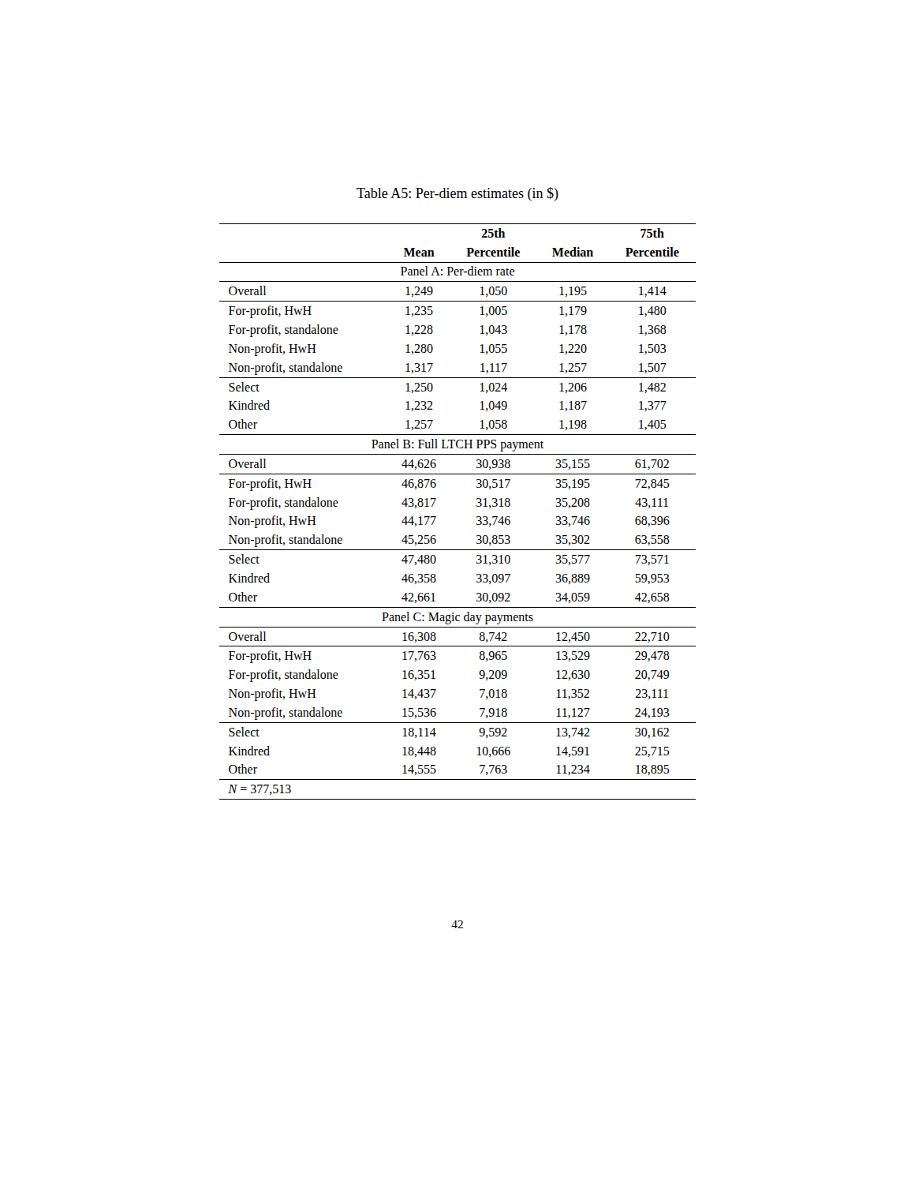Table A5: Per-diem estimates (in $)
| | | 25th | | 75th |
| --- | --- | --- | --- | --- |
| | Mean | Percentile | Median | Percentile |
| Panel A: Per-diem rate |
| Overall | 1,249 | 1,050 | 1,195 | 1,414 |
| For-profit, HwH | 1,235 | 1,005 | 1,179 | 1,480 |
| For-profit, standalone | 1,228 | 1,043 | 1,178 | 1,368 |
| Non-profit, HwH | 1,280 | 1,055 | 1,220 | 1,503 |
| Non-profit, standalone | 1,317 | 1,117 | 1,257 | 1,507 |
| Select | 1,250 | 1,024 | 1,206 | 1,482 |
| Kindred | 1,232 | 1,049 | 1,187 | 1,377 |
| Other | 1,257 | 1,058 | 1,198 | 1,405 |
| Panel B: Full LTCH PPS payment |
| Overall | 44,626 | 30,938 | 35,155 | 61,702 |
| For-profit, HwH | 46,876 | 30,517 | 35,195 | 72,845 |
| For-profit, standalone | 43,817 | 31,318 | 35,208 | 43,111 |
| Non-profit, HwH | 44,177 | 33,746 | 33,746 | 68,396 |
| Non-profit, standalone | 45,256 | 30,853 | 35,302 | 63,558 |
| Select | 47,480 | 31,310 | 35,577 | 73,571 |
| Kindred | 46,358 | 33,097 | 36,889 | 59,953 |
| Other | 42,661 | 30,092 | 34,059 | 42,658 |
| Panel C: Magic day payments |
| Overall | 16,308 | 8,742 | 12,450 | 22,710 |
| For-profit, HwH | 17,763 | 8,965 | 13,529 | 29,478 |
| For-profit, standalone | 16,351 | 9,209 | 12,630 | 20,749 |
| Non-profit, HwH | 14,437 | 7,018 | 11,352 | 23,111 |
| Non-profit, standalone | 15,536 | 7,918 | 11,127 | 24,193 |
| Select | 18,114 | 9,592 | 13,742 | 30,162 |
| Kindred | 18,448 | 10,666 | 14,591 | 25,715 |
| Other | 14,555 | 7,763 | 11,234 | 18,895 |
| N = 377,513 |
42